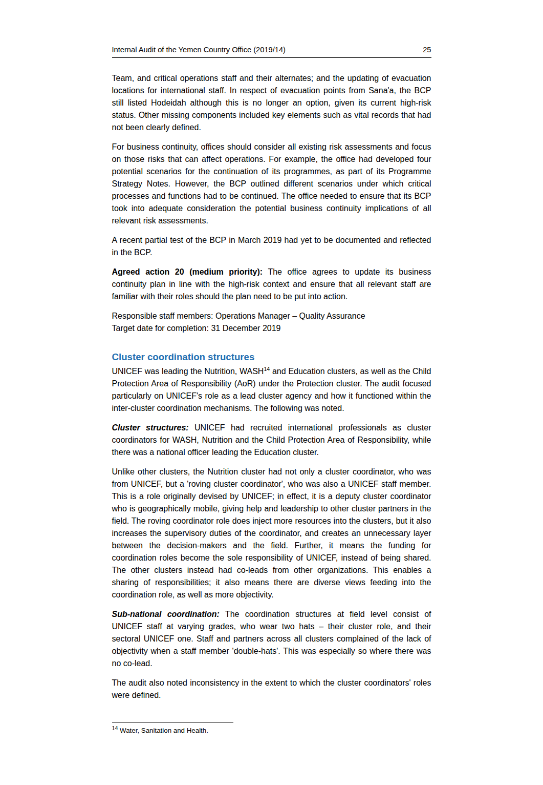Internal Audit of the Yemen Country Office (2019/14)
25
Team, and critical operations staff and their alternates; and the updating of evacuation locations for international staff. In respect of evacuation points from Sana'a, the BCP still listed Hodeidah although this is no longer an option, given its current high-risk status. Other missing components included key elements such as vital records that had not been clearly defined.
For business continuity, offices should consider all existing risk assessments and focus on those risks that can affect operations. For example, the office had developed four potential scenarios for the continuation of its programmes, as part of its Programme Strategy Notes. However, the BCP outlined different scenarios under which critical processes and functions had to be continued. The office needed to ensure that its BCP took into adequate consideration the potential business continuity implications of all relevant risk assessments.
A recent partial test of the BCP in March 2019 had yet to be documented and reflected in the BCP.
Agreed action 20 (medium priority): The office agrees to update its business continuity plan in line with the high-risk context and ensure that all relevant staff are familiar with their roles should the plan need to be put into action.
Responsible staff members: Operations Manager – Quality Assurance
Target date for completion: 31 December 2019
Cluster coordination structures
UNICEF was leading the Nutrition, WASH14 and Education clusters, as well as the Child Protection Area of Responsibility (AoR) under the Protection cluster. The audit focused particularly on UNICEF's role as a lead cluster agency and how it functioned within the inter-cluster coordination mechanisms. The following was noted.
Cluster structures: UNICEF had recruited international professionals as cluster coordinators for WASH, Nutrition and the Child Protection Area of Responsibility, while there was a national officer leading the Education cluster.
Unlike other clusters, the Nutrition cluster had not only a cluster coordinator, who was from UNICEF, but a 'roving cluster coordinator', who was also a UNICEF staff member. This is a role originally devised by UNICEF; in effect, it is a deputy cluster coordinator who is geographically mobile, giving help and leadership to other cluster partners in the field. The roving coordinator role does inject more resources into the clusters, but it also increases the supervisory duties of the coordinator, and creates an unnecessary layer between the decision-makers and the field. Further, it means the funding for coordination roles become the sole responsibility of UNICEF, instead of being shared. The other clusters instead had co-leads from other organizations. This enables a sharing of responsibilities; it also means there are diverse views feeding into the coordination role, as well as more objectivity.
Sub-national coordination: The coordination structures at field level consist of UNICEF staff at varying grades, who wear two hats – their cluster role, and their sectoral UNICEF one. Staff and partners across all clusters complained of the lack of objectivity when a staff member 'double-hats'. This was especially so where there was no co-lead.
The audit also noted inconsistency in the extent to which the cluster coordinators' roles were defined.
14 Water, Sanitation and Health.